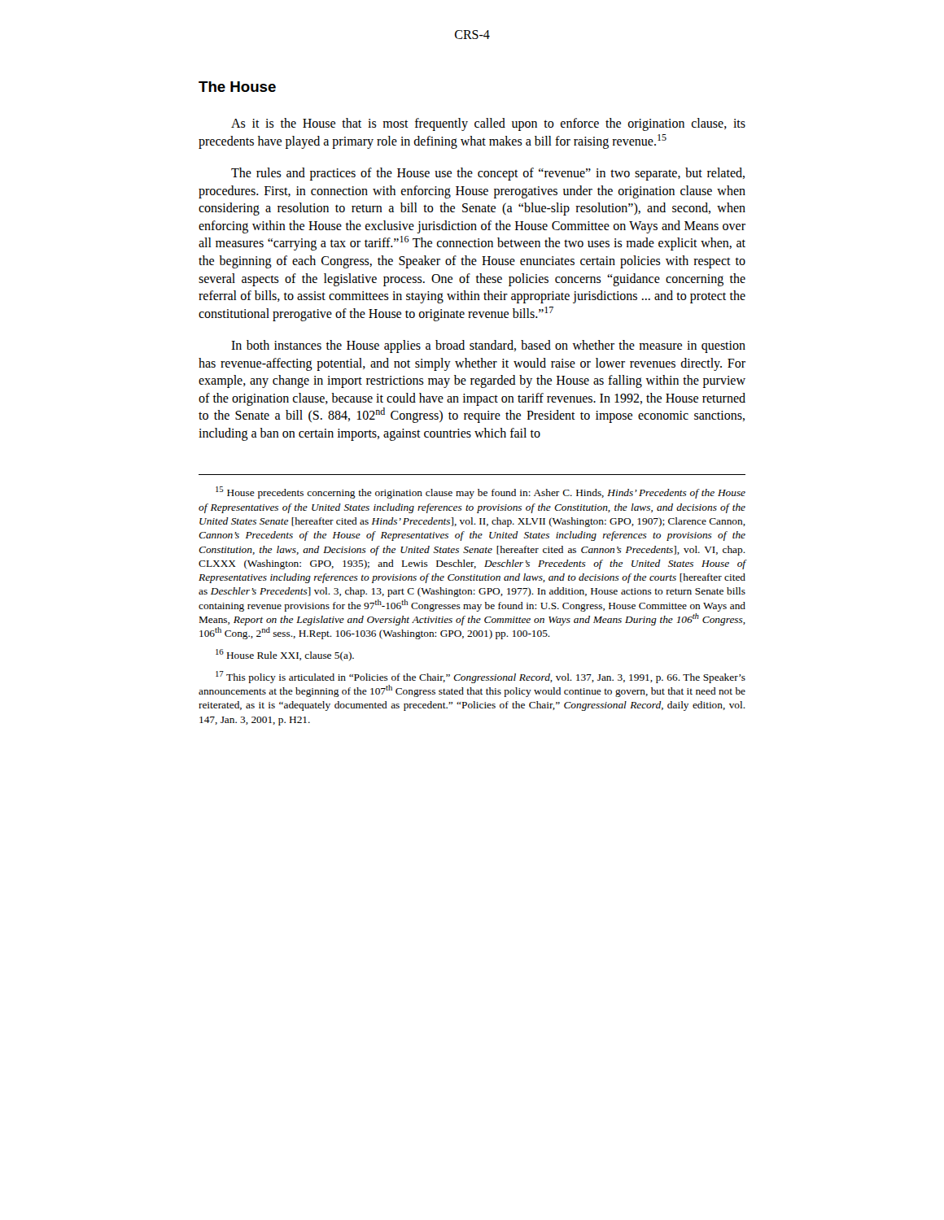CRS-4
The House
As it is the House that is most frequently called upon to enforce the origination clause, its precedents have played a primary role in defining what makes a bill for raising revenue.15
The rules and practices of the House use the concept of “revenue” in two separate, but related, procedures. First, in connection with enforcing House prerogatives under the origination clause when considering a resolution to return a bill to the Senate (a “blue-slip resolution”), and second, when enforcing within the House the exclusive jurisdiction of the House Committee on Ways and Means over all measures “carrying a tax or tariff.”16 The connection between the two uses is made explicit when, at the beginning of each Congress, the Speaker of the House enunciates certain policies with respect to several aspects of the legislative process. One of these policies concerns “guidance concerning the referral of bills, to assist committees in staying within their appropriate jurisdictions ... and to protect the constitutional prerogative of the House to originate revenue bills.”17
In both instances the House applies a broad standard, based on whether the measure in question has revenue-affecting potential, and not simply whether it would raise or lower revenues directly. For example, any change in import restrictions may be regarded by the House as falling within the purview of the origination clause, because it could have an impact on tariff revenues. In 1992, the House returned to the Senate a bill (S. 884, 102nd Congress) to require the President to impose economic sanctions, including a ban on certain imports, against countries which fail to
15 House precedents concerning the origination clause may be found in: Asher C. Hinds, Hinds’ Precedents of the House of Representatives of the United States including references to provisions of the Constitution, the laws, and decisions of the United States Senate [hereafter cited as Hinds’ Precedents], vol. II, chap. XLVII (Washington: GPO, 1907); Clarence Cannon, Cannon’s Precedents of the House of Representatives of the United States including references to provisions of the Constitution, the laws, and Decisions of the United States Senate [hereafter cited as Cannon’s Precedents], vol. VI, chap. CLXXX (Washington: GPO, 1935); and Lewis Deschler, Deschler’s Precedents of the United States House of Representatives including references to provisions of the Constitution and laws, and to decisions of the courts [hereafter cited as Deschler’s Precedents] vol. 3, chap. 13, part C (Washington: GPO, 1977). In addition, House actions to return Senate bills containing revenue provisions for the 97th-106th Congresses may be found in: U.S. Congress, House Committee on Ways and Means, Report on the Legislative and Oversight Activities of the Committee on Ways and Means During the 106th Congress, 106th Cong., 2nd sess., H.Rept. 106-1036 (Washington: GPO, 2001) pp. 100-105.
16 House Rule XXI, clause 5(a).
17 This policy is articulated in “Policies of the Chair,” Congressional Record, vol. 137, Jan. 3, 1991, p. 66. The Speaker’s announcements at the beginning of the 107th Congress stated that this policy would continue to govern, but that it need not be reiterated, as it is “adequately documented as precedent.” “Policies of the Chair,” Congressional Record, daily edition, vol. 147, Jan. 3, 2001, p. H21.